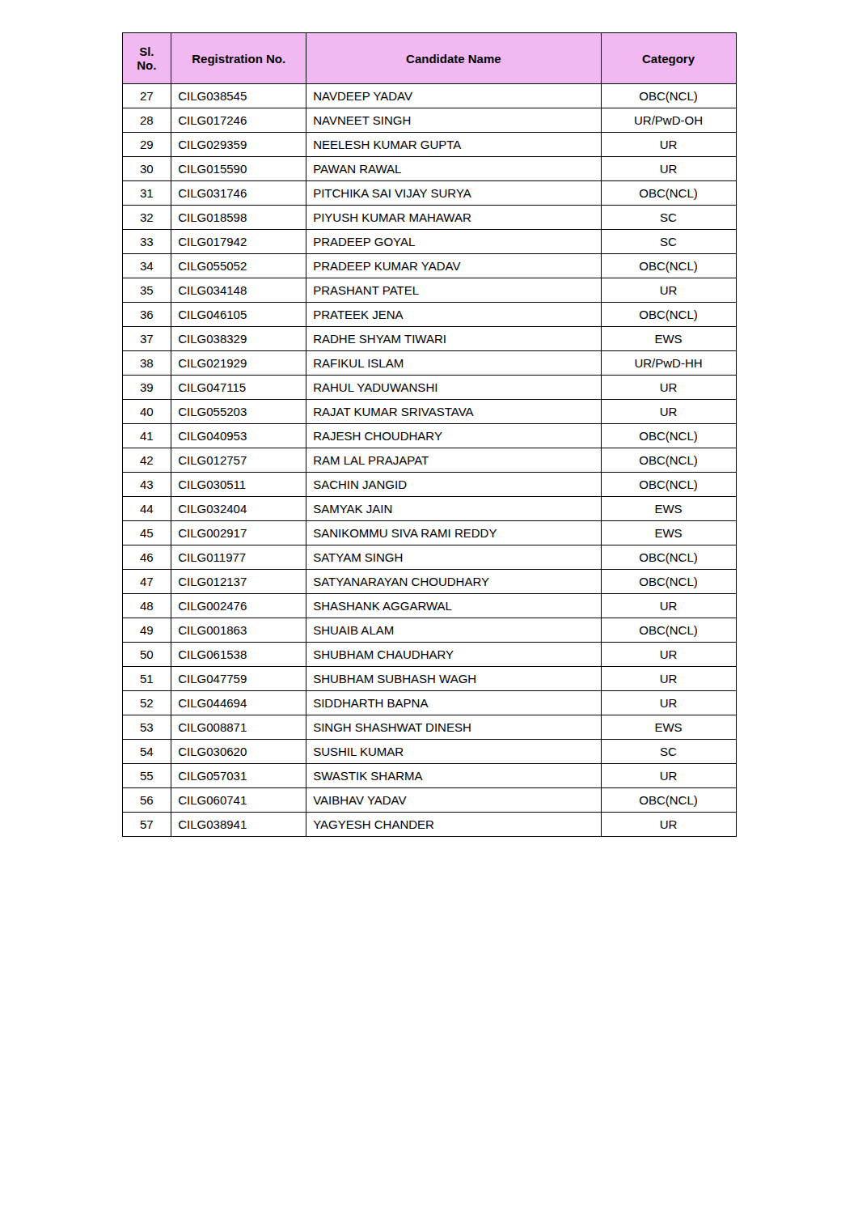| Sl. No. | Registration No. | Candidate Name | Category |
| --- | --- | --- | --- |
| 27 | CILG038545 | NAVDEEP YADAV | OBC(NCL) |
| 28 | CILG017246 | NAVNEET SINGH | UR/PwD-OH |
| 29 | CILG029359 | NEELESH KUMAR GUPTA | UR |
| 30 | CILG015590 | PAWAN RAWAL | UR |
| 31 | CILG031746 | PITCHIKA SAI VIJAY SURYA | OBC(NCL) |
| 32 | CILG018598 | PIYUSH KUMAR MAHAWAR | SC |
| 33 | CILG017942 | PRADEEP GOYAL | SC |
| 34 | CILG055052 | PRADEEP KUMAR YADAV | OBC(NCL) |
| 35 | CILG034148 | PRASHANT PATEL | UR |
| 36 | CILG046105 | PRATEEK JENA | OBC(NCL) |
| 37 | CILG038329 | RADHE SHYAM TIWARI | EWS |
| 38 | CILG021929 | RAFIKUL ISLAM | UR/PwD-HH |
| 39 | CILG047115 | RAHUL YADUWANSHI | UR |
| 40 | CILG055203 | RAJAT KUMAR SRIVASTAVA | UR |
| 41 | CILG040953 | RAJESH CHOUDHARY | OBC(NCL) |
| 42 | CILG012757 | RAM LAL PRAJAPAT | OBC(NCL) |
| 43 | CILG030511 | SACHIN JANGID | OBC(NCL) |
| 44 | CILG032404 | SAMYAK JAIN | EWS |
| 45 | CILG002917 | SANIKOMMU SIVA RAMI REDDY | EWS |
| 46 | CILG011977 | SATYAM SINGH | OBC(NCL) |
| 47 | CILG012137 | SATYANARAYAN CHOUDHARY | OBC(NCL) |
| 48 | CILG002476 | SHASHANK AGGARWAL | UR |
| 49 | CILG001863 | SHUAIB ALAM | OBC(NCL) |
| 50 | CILG061538 | SHUBHAM CHAUDHARY | UR |
| 51 | CILG047759 | SHUBHAM SUBHASH WAGH | UR |
| 52 | CILG044694 | SIDDHARTH BAPNA | UR |
| 53 | CILG008871 | SINGH SHASHWAT DINESH | EWS |
| 54 | CILG030620 | SUSHIL KUMAR | SC |
| 55 | CILG057031 | SWASTIK SHARMA | UR |
| 56 | CILG060741 | VAIBHAV YADAV | OBC(NCL) |
| 57 | CILG038941 | YAGYESH CHANDER | UR |